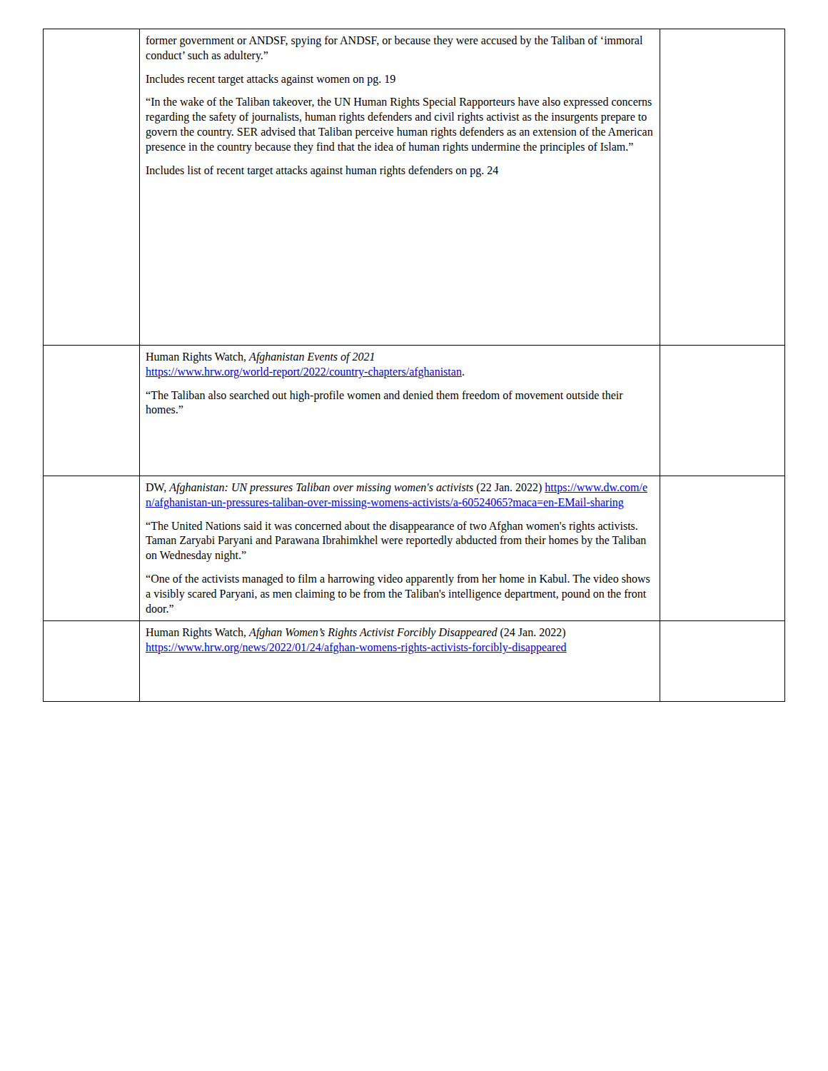| | former government or ANDSF, spying for ANDSF, or because they were accused by the Taliban of ‘immoral conduct’ such as adultery.” Includes recent target attacks against women on pg. 19 “In the wake of the Taliban takeover, the UN Human Rights Special Rapporteurs have also expressed concerns regarding the safety of journalists, human rights defenders and civil rights activist as the insurgents prepare to govern the country. SER advised that Taliban perceive human rights defenders as an extension of the American presence in the country because they find that the idea of human rights undermine the principles of Islam.” Includes list of recent target attacks against human rights defenders on pg. 24 | |
| | Human Rights Watch, Afghanistan Events of 2021 https://www.hrw.org/world-report/2022/country-chapters/afghanistan . “The Taliban also searched out high-profile women and denied them freedom of movement outside their homes.” | |
| | DW, Afghanistan: UN pressures Taliban over missing women's activists (22 Jan. 2022) https://www.dw.com/en/afghanistan-un-pressures-taliban-over-missing-womens-activists/a-60524065?maca=en-EMail-sharing “The United Nations said it was concerned about the disappearance of two Afghan women's rights activists. Taman Zaryabi Paryani and Parawana Ibrahimkhel were reportedly abducted from their homes by the Taliban on Wednesday night.” “One of the activists managed to film a harrowing video apparently from her home in Kabul. The video shows a visibly scared Paryani, as men claiming to be from the Taliban's intelligence department, pound on the front door.” | |
| | Human Rights Watch, Afghan Women’s Rights Activist Forcibly Disappeared (24 Jan. 2022) https://www.hrw.org/news/2022/01/24/afghan-womens-rights-activists-forcibly-disappeared | |